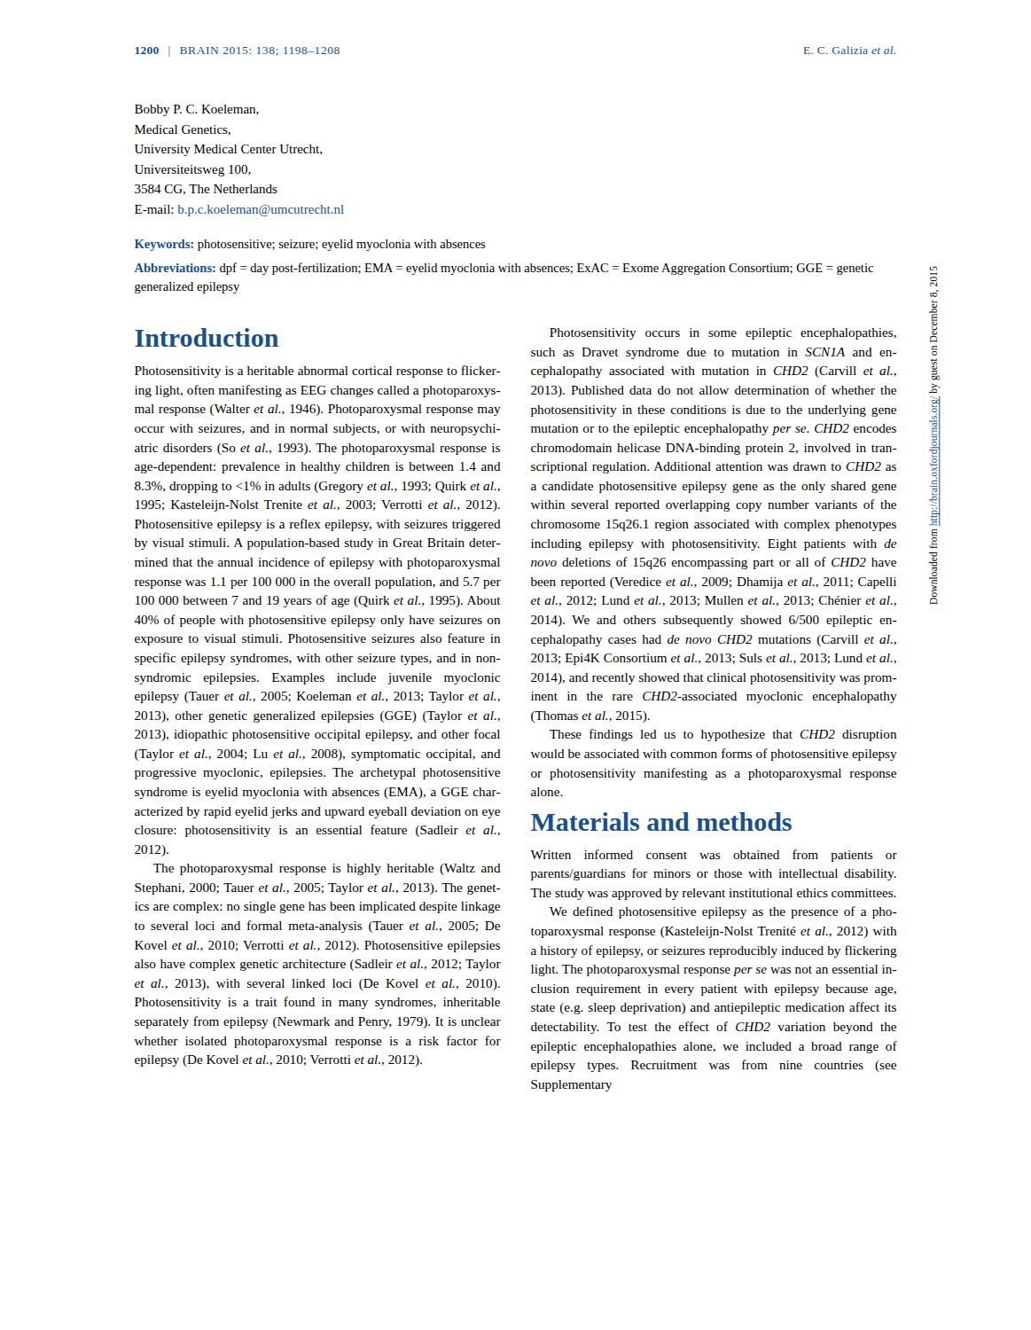1200|BRAIN 2015: 138; 1198–1208 E. C. Galizia et al.
Bobby P. C. Koeleman,
Medical Genetics,
University Medical Center Utrecht,
Universiteitsweg 100,
3584 CG, The Netherlands
E-mail: b.p.c.koeleman@umcutrecht.nl
Keywords: photosensitive; seizure; eyelid myoclonia with absences
Abbreviations: dpf = day post-fertilization; EMA = eyelid myoclonia with absences; ExAC = Exome Aggregation Consortium; GGE = genetic generalized epilepsy
Introduction
Photosensitivity is a heritable abnormal cortical response to flickering light, often manifesting as EEG changes called a photoparoxysmal response (Walter et al., 1946). Photoparoxysmal response may occur with seizures, and in normal subjects, or with neuropsychiatric disorders (So et al., 1993). The photoparoxysmal response is age-dependent: prevalence in healthy children is between 1.4 and 8.3%, dropping to <1% in adults (Gregory et al., 1993; Quirk et al., 1995; Kasteleijn-Nolst Trenite et al., 2003; Verrotti et al., 2012). Photosensitive epilepsy is a reflex epilepsy, with seizures triggered by visual stimuli. A population-based study in Great Britain determined that the annual incidence of epilepsy with photoparoxysmal response was 1.1 per 100 000 in the overall population, and 5.7 per 100 000 between 7 and 19 years of age (Quirk et al., 1995). About 40% of people with photosensitive epilepsy only have seizures on exposure to visual stimuli. Photosensitive seizures also feature in specific epilepsy syndromes, with other seizure types, and in non-syndromic epilepsies. Examples include juvenile myoclonic epilepsy (Tauer et al., 2005; Koeleman et al., 2013; Taylor et al., 2013), other genetic generalized epilepsies (GGE) (Taylor et al., 2013), idiopathic photosensitive occipital epilepsy, and other focal (Taylor et al., 2004; Lu et al., 2008), symptomatic occipital, and progressive myoclonic, epilepsies. The archetypal photosensitive syndrome is eyelid myoclonia with absences (EMA), a GGE characterized by rapid eyelid jerks and upward eyeball deviation on eye closure: photosensitivity is an essential feature (Sadleir et al., 2012).
The photoparoxysmal response is highly heritable (Waltz and Stephani, 2000; Tauer et al., 2005; Taylor et al., 2013). The genetics are complex: no single gene has been implicated despite linkage to several loci and formal meta-analysis (Tauer et al., 2005; De Kovel et al., 2010; Verrotti et al., 2012). Photosensitive epilepsies also have complex genetic architecture (Sadleir et al., 2012; Taylor et al., 2013), with several linked loci (De Kovel et al., 2010). Photosensitivity is a trait found in many syndromes, inheritable separately from epilepsy (Newmark and Penry, 1979). It is unclear whether isolated photoparoxysmal response is a risk factor for epilepsy (De Kovel et al., 2010; Verrotti et al., 2012).
Photosensitivity occurs in some epileptic encephalopathies, such as Dravet syndrome due to mutation in SCN1A and encephalopathy associated with mutation in CHD2 (Carvill et al., 2013). Published data do not allow determination of whether the photosensitivity in these conditions is due to the underlying gene mutation or to the epileptic encephalopathy per se. CHD2 encodes chromodomain helicase DNA-binding protein 2, involved in transcriptional regulation. Additional attention was drawn to CHD2 as a candidate photosensitive epilepsy gene as the only shared gene within several reported overlapping copy number variants of the chromosome 15q26.1 region associated with complex phenotypes including epilepsy with photosensitivity. Eight patients with de novo deletions of 15q26 encompassing part or all of CHD2 have been reported (Veredice et al., 2009; Dhamija et al., 2011; Capelli et al., 2012; Lund et al., 2013; Mullen et al., 2013; Chénier et al., 2014). We and others subsequently showed 6/500 epileptic encephalopathy cases had de novo CHD2 mutations (Carvill et al., 2013; Epi4K Consortium et al., 2013; Suls et al., 2013; Lund et al., 2014), and recently showed that clinical photosensitivity was prominent in the rare CHD2-associated myoclonic encephalopathy (Thomas et al., 2015).
These findings led us to hypothesize that CHD2 disruption would be associated with common forms of photosensitive epilepsy or photosensitivity manifesting as a photoparoxysmal response alone.
Materials and methods
Written informed consent was obtained from patients or parents/guardians for minors or those with intellectual disability. The study was approved by relevant institutional ethics committees.
We defined photosensitive epilepsy as the presence of a photoparoxysmal response (Kasteleijn-Nolst Trenité et al., 2012) with a history of epilepsy, or seizures reproducibly induced by flickering light. The photoparoxysmal response per se was not an essential inclusion requirement in every patient with epilepsy because age, state (e.g. sleep deprivation) and antiepileptic medication affect its detectability. To test the effect of CHD2 variation beyond the epileptic encephalopathies alone, we included a broad range of epilepsy types. Recruitment was from nine countries (see Supplementary
Downloaded from http://brain.oxfordjournals.org/ by guest on December 8, 2015